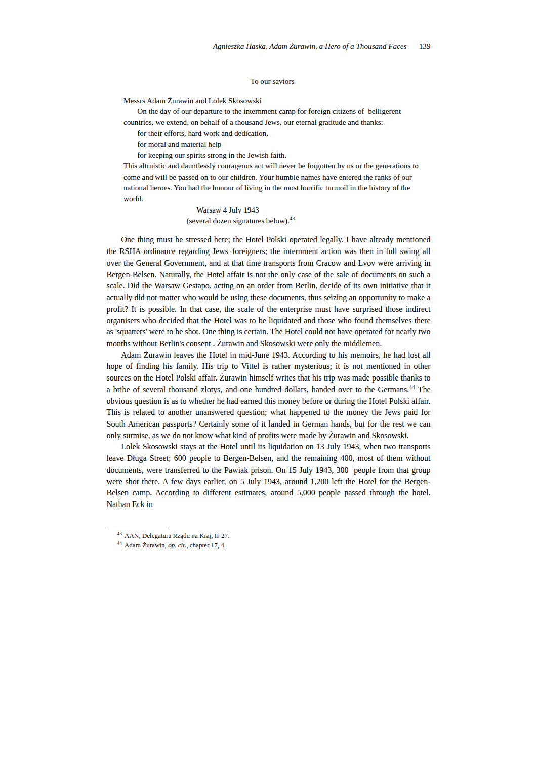Agnieszka Haska, Adam Żurawin, a Hero of a Thousand Faces 139
To our saviors
Messrs Adam Żurawin and Lolek Skosowski
On the day of our departure to the internment camp for foreign citizens of belligerent countries, we extend, on behalf of a thousand Jews, our eternal gratitude and thanks:
for their efforts, hard work and dedication,
for moral and material help
for keeping our spirits strong in the Jewish faith.
This altruistic and dauntlessly courageous act will never be forgotten by us or the generations to come and will be passed on to our children. Your humble names have entered the ranks of our national heroes. You had the honour of living in the most horrific turmoil in the history of the world.
Warsaw 4 July 1943
(several dozen signatures below).43
One thing must be stressed here; the Hotel Polski operated legally. I have already mentioned the RSHA ordinance regarding Jews–foreigners; the internment action was then in full swing all over the General Government, and at that time transports from Cracow and Lvov were arriving in Bergen-Belsen. Naturally, the Hotel affair is not the only case of the sale of documents on such a scale. Did the Warsaw Gestapo, acting on an order from Berlin, decide of its own initiative that it actually did not matter who would be using these documents, thus seizing an opportunity to make a profit? It is possible. In that case, the scale of the enterprise must have surprised those indirect organisers who decided that the Hotel was to be liquidated and those who found themselves there as 'squatters' were to be shot. One thing is certain. The Hotel could not have operated for nearly two months without Berlin's consent . Żurawin and Skosowski were only the middlemen.
Adam Żurawin leaves the Hotel in mid-June 1943. According to his memoirs, he had lost all hope of finding his family. His trip to Vittel is rather mysterious; it is not mentioned in other sources on the Hotel Polski affair. Żurawin himself writes that his trip was made possible thanks to a bribe of several thousand zlotys, and one hundred dollars, handed over to the Germans.44 The obvious question is as to whether he had earned this money before or during the Hotel Polski affair. This is related to another unanswered question; what happened to the money the Jews paid for South American passports? Certainly some of it landed in German hands, but for the rest we can only surmise, as we do not know what kind of profits were made by Żurawin and Skosowski.
Lolek Skosowski stays at the Hotel until its liquidation on 13 July 1943, when two transports leave Długa Street; 600 people to Bergen-Belsen, and the remaining 400, most of them without documents, were transferred to the Pawiak prison. On 15 July 1943, 300 people from that group were shot there. A few days earlier, on 5 July 1943, around 1,200 left the Hotel for the Bergen-Belsen camp. According to different estimates, around 5,000 people passed through the hotel. Nathan Eck in
43 AAN, Delegatura Rządu na Kraj, II-27.
44 Adam Żurawin, op. cit., chapter 17, 4.